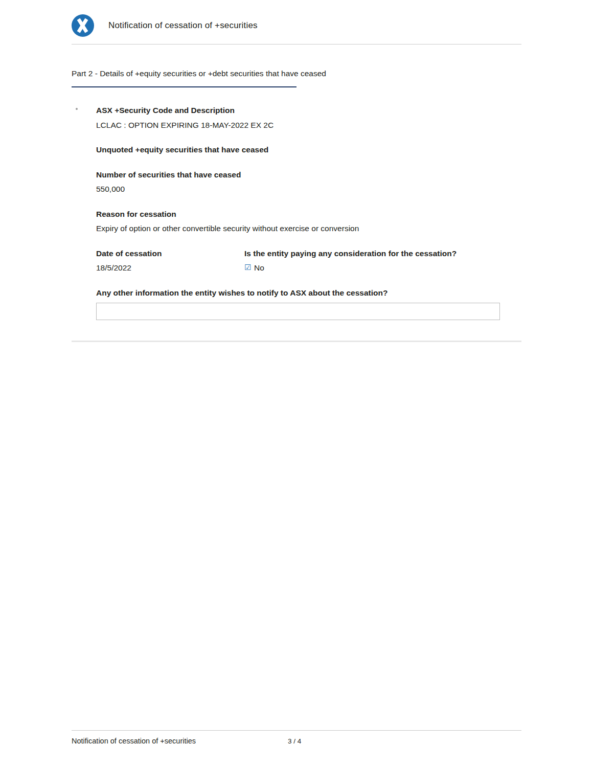Notification of cessation of +securities
Part 2 - Details of +equity securities or +debt securities that have ceased
ASX +Security Code and Description
LCLAC : OPTION EXPIRING 18-MAY-2022 EX 2C
Unquoted +equity securities that have ceased
Number of securities that have ceased
550,000
Reason for cessation
Expiry of option or other convertible security without exercise or conversion
Date of cessation
18/5/2022
Is the entity paying any consideration for the cessation?
☑No
Any other information the entity wishes to notify to ASX about the cessation?
Notification of cessation of +securities 3 / 4